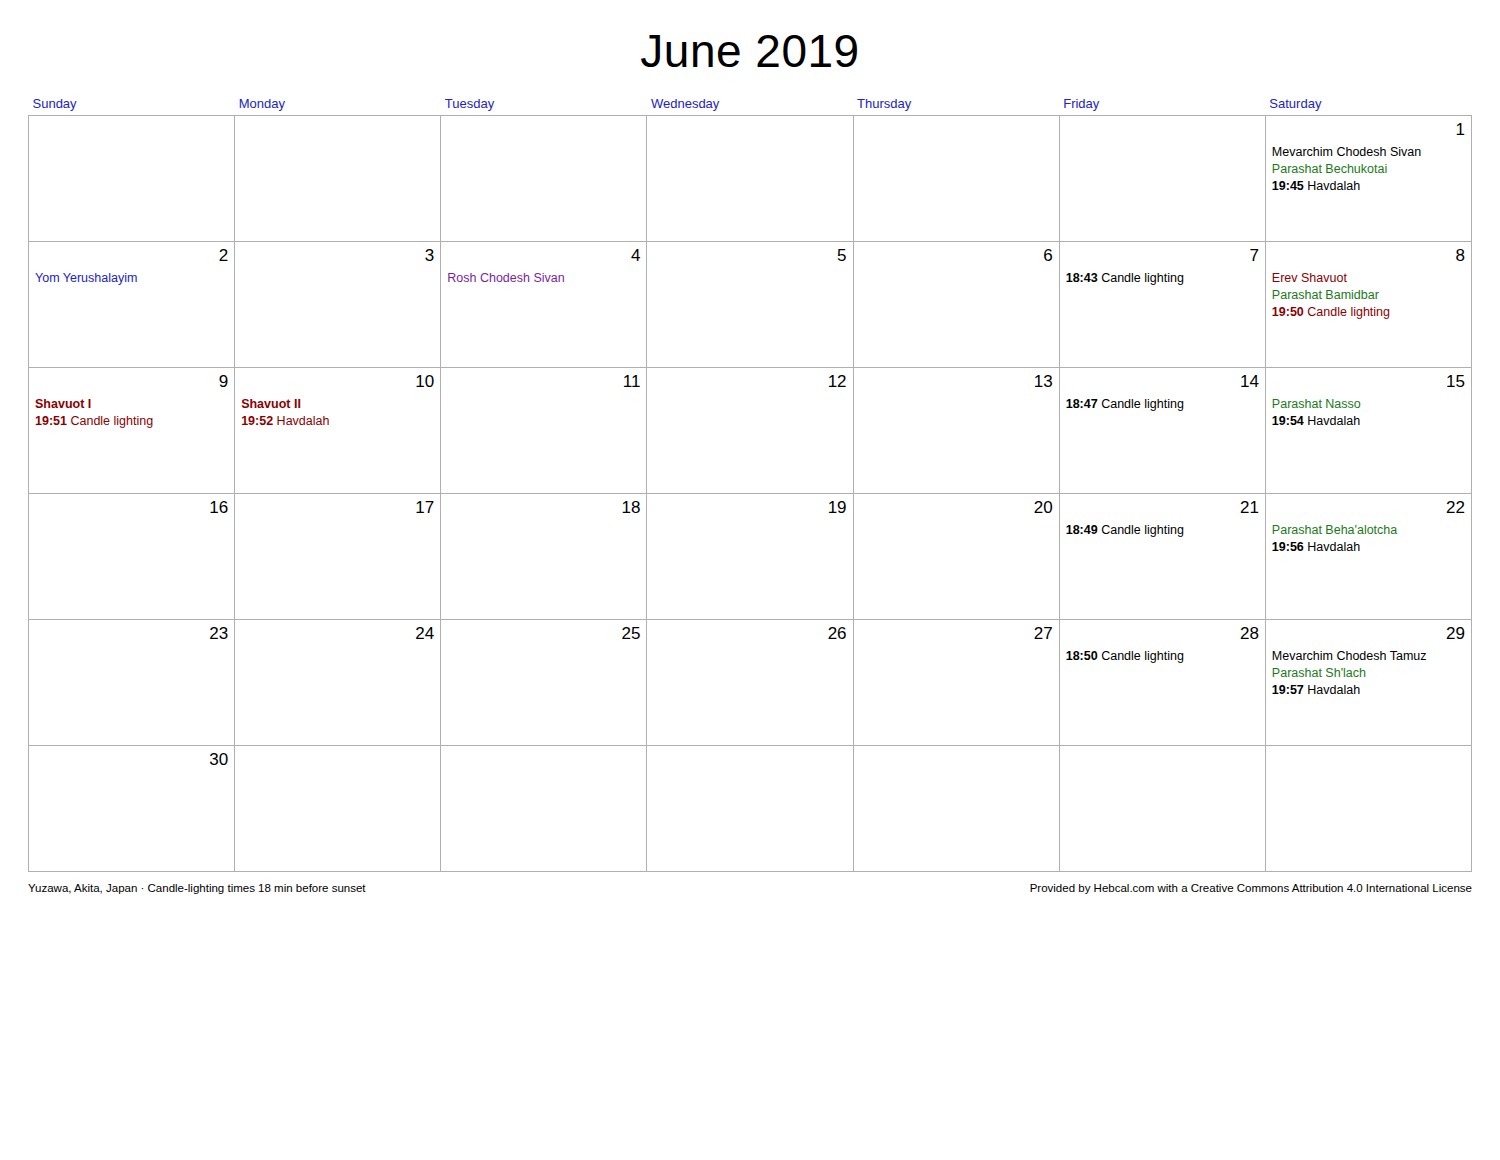June 2019
| Sunday | Monday | Tuesday | Wednesday | Thursday | Friday | Saturday |
| --- | --- | --- | --- | --- | --- | --- |
| | | | | | | 1 Mevarchim Chodesh Sivan Parashat Bechukotai 19:45 Havdalah |
| 2 Yom Yerushalayim | 3 | 4 Rosh Chodesh Sivan | 5 | 6 | 7 18:43 Candle lighting | 8 Erev Shavuot Parashat Bamidbar 19:50 Candle lighting |
| 9 Shavuot I 19:51 Candle lighting | 10 Shavuot II 19:52 Havdalah | 11 | 12 | 13 | 14 18:47 Candle lighting | 15 Parashat Nasso 19:54 Havdalah |
| 16 | 17 | 18 | 19 | 20 | 21 18:49 Candle lighting | 22 Parashat Beha'alotcha 19:56 Havdalah |
| 23 | 24 | 25 | 26 | 27 | 28 18:50 Candle lighting | 29 Mevarchim Chodesh Tamuz Parashat Sh'lach 19:57 Havdalah |
| 30 | | | | | | |
Yuzawa, Akita, Japan · Candle-lighting times 18 min before sunset
Provided by Hebcal.com with a Creative Commons Attribution 4.0 International License